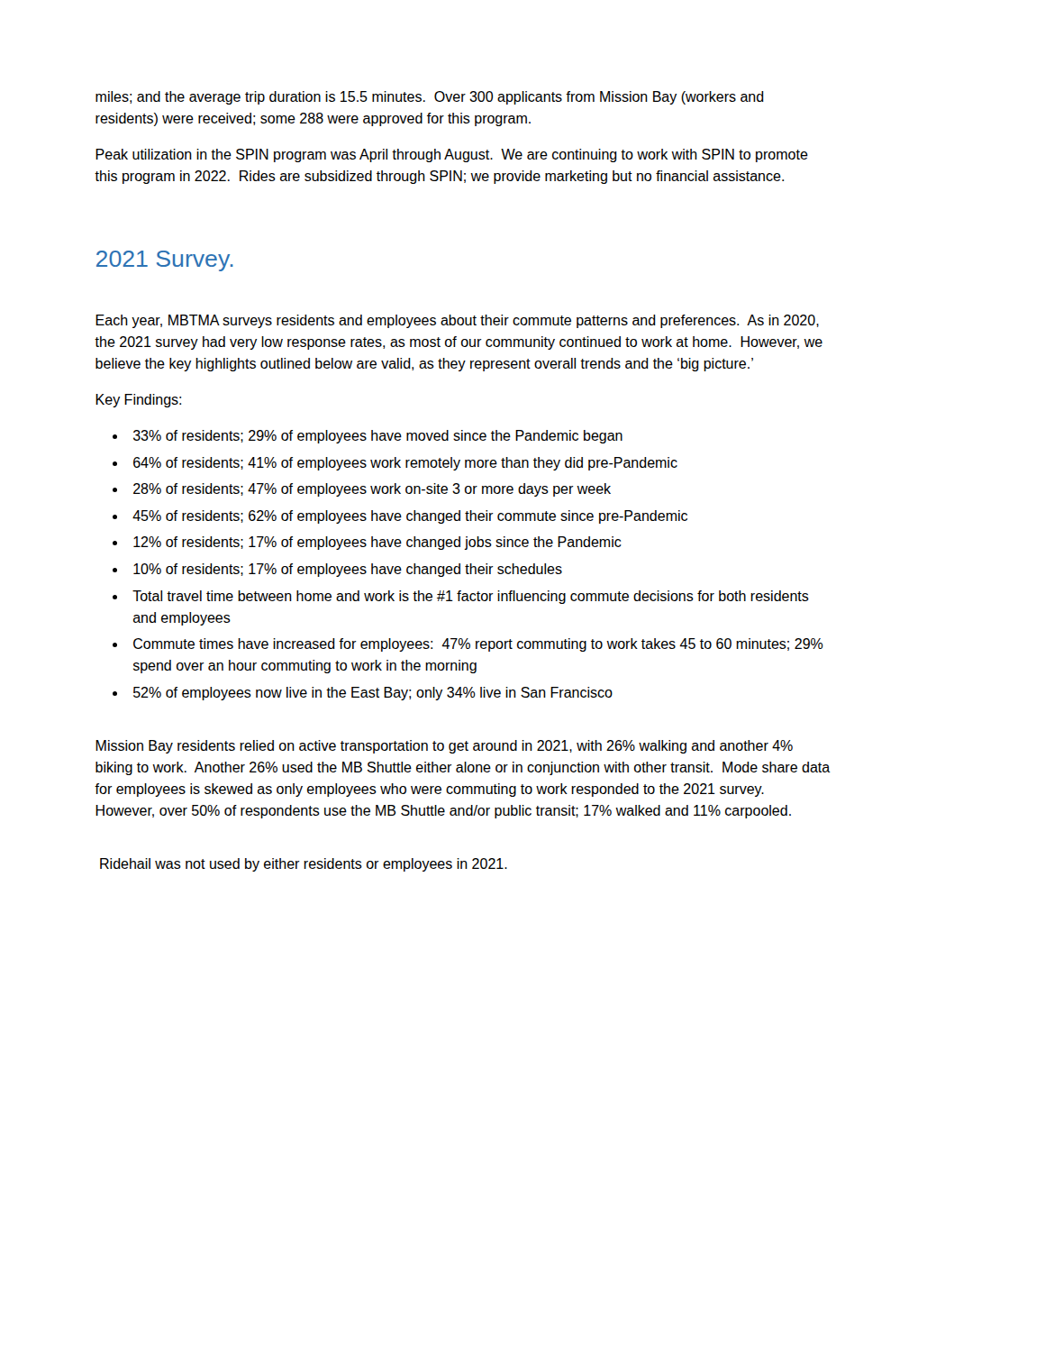miles; and the average trip duration is 15.5 minutes. Over 300 applicants from Mission Bay (workers and residents) were received; some 288 were approved for this program.
Peak utilization in the SPIN program was April through August. We are continuing to work with SPIN to promote this program in 2022. Rides are subsidized through SPIN; we provide marketing but no financial assistance.
2021 Survey.
Each year, MBTMA surveys residents and employees about their commute patterns and preferences. As in 2020, the 2021 survey had very low response rates, as most of our community continued to work at home. However, we believe the key highlights outlined below are valid, as they represent overall trends and the ‘big picture.’
Key Findings:
33% of residents; 29% of employees have moved since the Pandemic began
64% of residents; 41% of employees work remotely more than they did pre-Pandemic
28% of residents; 47% of employees work on-site 3 or more days per week
45% of residents; 62% of employees have changed their commute since pre-Pandemic
12% of residents; 17% of employees have changed jobs since the Pandemic
10% of residents; 17% of employees have changed their schedules
Total travel time between home and work is the #1 factor influencing commute decisions for both residents and employees
Commute times have increased for employees: 47% report commuting to work takes 45 to 60 minutes; 29% spend over an hour commuting to work in the morning
52% of employees now live in the East Bay; only 34% live in San Francisco
Mission Bay residents relied on active transportation to get around in 2021, with 26% walking and another 4% biking to work. Another 26% used the MB Shuttle either alone or in conjunction with other transit. Mode share data for employees is skewed as only employees who were commuting to work responded to the 2021 survey. However, over 50% of respondents use the MB Shuttle and/or public transit; 17% walked and 11% carpooled.
Ridehail was not used by either residents or employees in 2021.